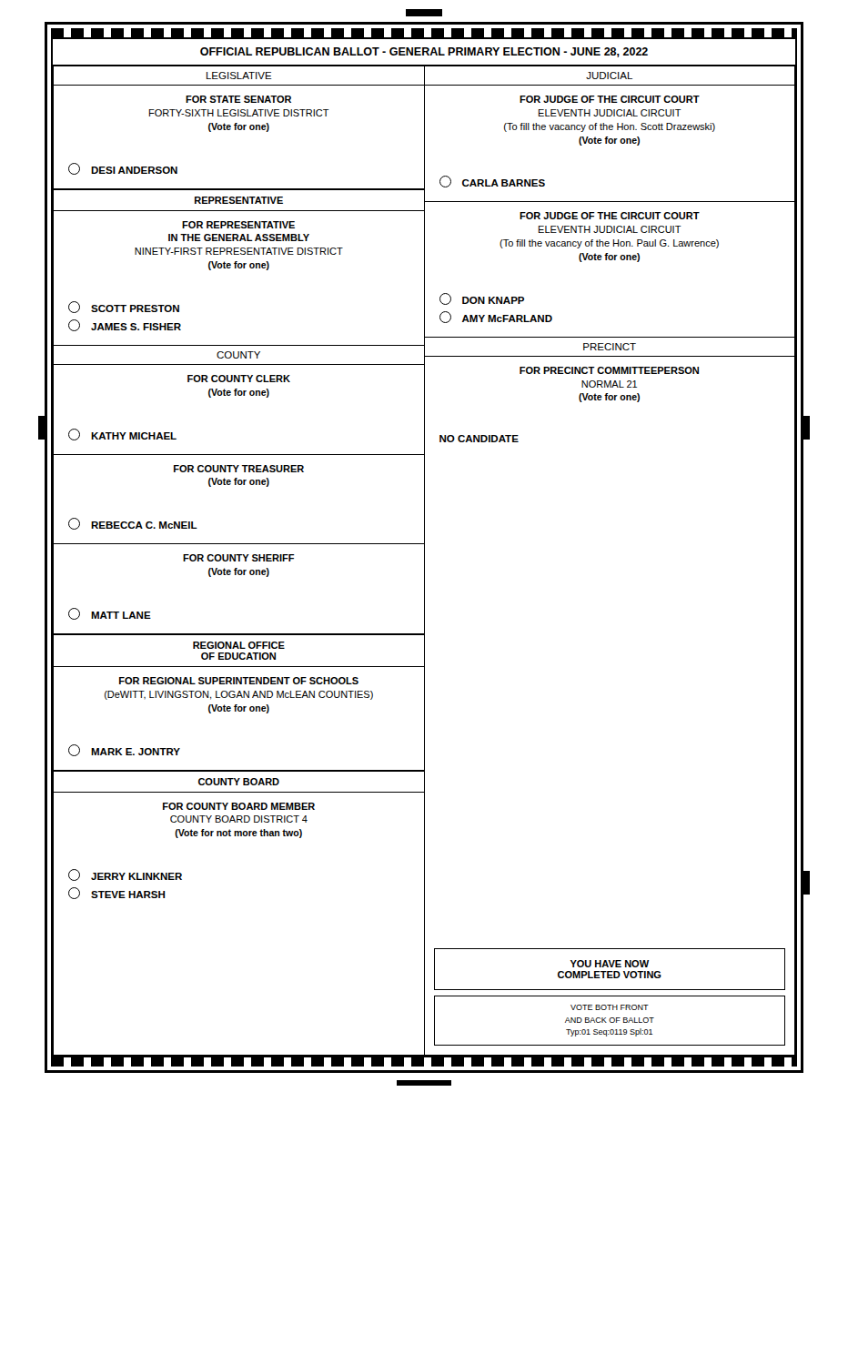OFFICIAL REPUBLICAN BALLOT - GENERAL PRIMARY ELECTION - JUNE 28, 2022
| LEGISLATIVE FOR STATE SENATOR FORTY-SIXTH LEGISLATIVE DISTRICT (Vote for one) DESI ANDERSON REPRESENTATIVE FOR REPRESENTATIVE IN THE GENERAL ASSEMBLY NINETY-FIRST REPRESENTATIVE DISTRICT (Vote for one) SCOTT PRESTON JAMES S. FISHER COUNTY FOR COUNTY CLERK (Vote for one) KATHY MICHAEL FOR COUNTY TREASURER (Vote for one) REBECCA C. McNEIL FOR COUNTY SHERIFF (Vote for one) MATT LANE REGIONAL OFFICE OF EDUCATION FOR REGIONAL SUPERINTENDENT OF SCHOOLS (DeWITT, LIVINGSTON, LOGAN AND McLEAN COUNTIES) (Vote for one) MARK E. JONTRY COUNTY BOARD FOR COUNTY BOARD MEMBER COUNTY BOARD DISTRICT 4 (Vote for not more than two) JERRY KLINKNER STEVE HARSH | JUDICIAL FOR JUDGE OF THE CIRCUIT COURT ELEVENTH JUDICIAL CIRCUIT (To fill the vacancy of the Hon. Scott Drazewski) (Vote for one) CARLA BARNES FOR JUDGE OF THE CIRCUIT COURT ELEVENTH JUDICIAL CIRCUIT (To fill the vacancy of the Hon. Paul G. Lawrence) (Vote for one) DON KNAPP AMY McFARLAND PRECINCT FOR PRECINCT COMMITTEEPERSON NORMAL 21 (Vote for one) NO CANDIDATE YOU HAVE NOW COMPLETED VOTING VOTE BOTH FRONT AND BACK OF BALLOT Typ:01 Seq:0119 Spl:01 |